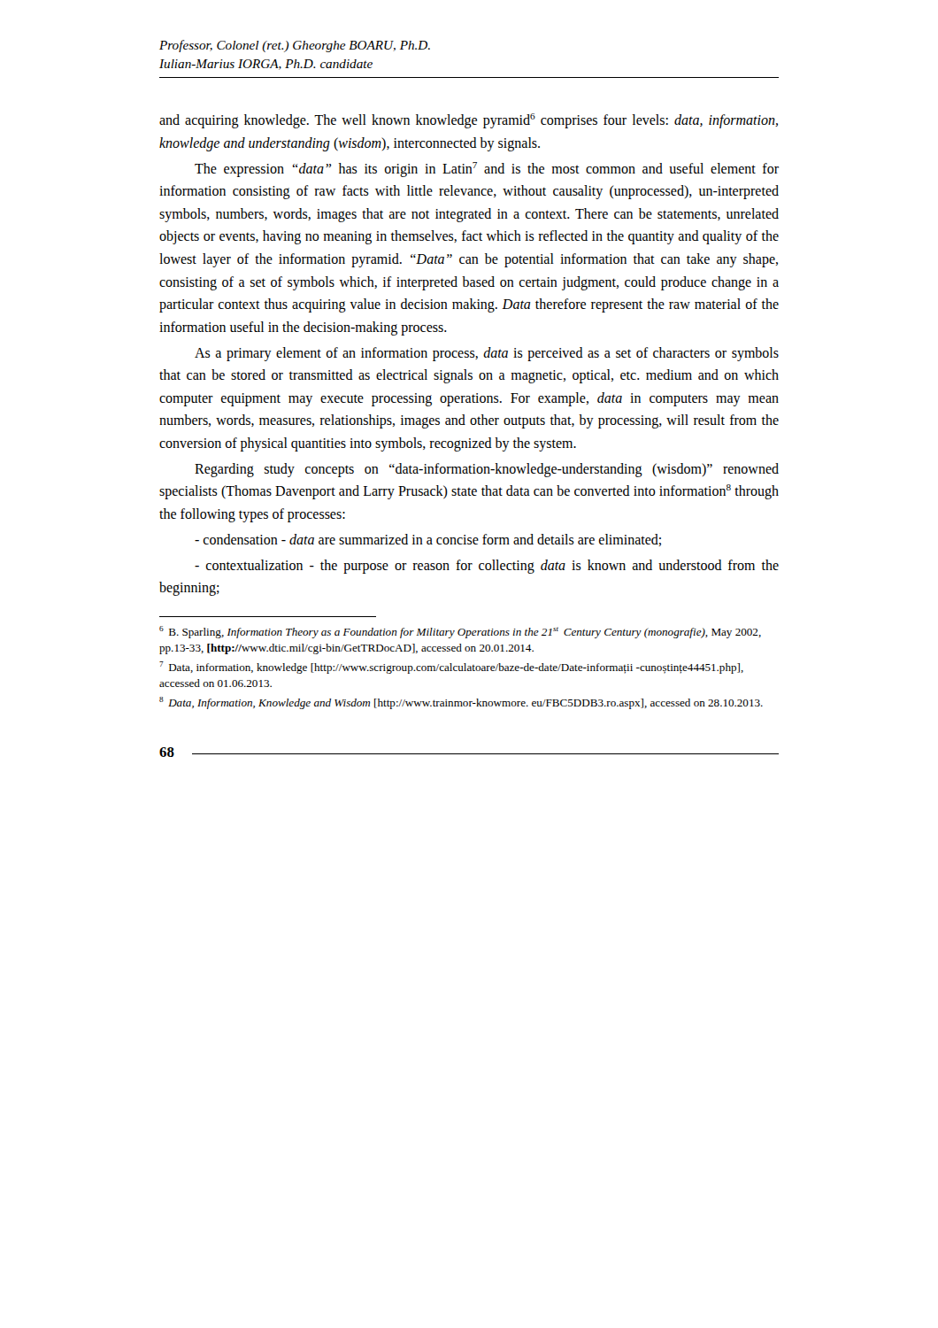Professor, Colonel (ret.) Gheorghe BOARU, Ph.D.
Iulian-Marius IORGA, Ph.D. candidate
and acquiring knowledge. The well known knowledge pyramid6 comprises four levels: data, information, knowledge and understanding (wisdom), interconnected by signals.
The expression “data” has its origin in Latin7 and is the most common and useful element for information consisting of raw facts with little relevance, without causality (unprocessed), un-interpreted symbols, numbers, words, images that are not integrated in a context. There can be statements, unrelated objects or events, having no meaning in themselves, fact which is reflected in the quantity and quality of the lowest layer of the information pyramid. “Data” can be potential information that can take any shape, consisting of a set of symbols which, if interpreted based on certain judgment, could produce change in a particular context thus acquiring value in decision making. Data therefore represent the raw material of the information useful in the decision-making process.
As a primary element of an information process, data is perceived as a set of characters or symbols that can be stored or transmitted as electrical signals on a magnetic, optical, etc. medium and on which computer equipment may execute processing operations. For example, data in computers may mean numbers, words, measures, relationships, images and other outputs that, by processing, will result from the conversion of physical quantities into symbols, recognized by the system.
Regarding study concepts on “data-information-knowledge-understanding (wisdom)” renowned specialists (Thomas Davenport and Larry Prusack) state that data can be converted into information8 through the following types of processes:
- condensation - data are summarized in a concise form and details are eliminated;
- contextualization - the purpose or reason for collecting data is known and understood from the beginning;
6 B. Sparling, Information Theory as a Foundation for Military Operations in the 21st Century Century (monografie), May 2002, pp.13-33, [http://www.dtic.mil/cgi-bin/GetTRDocAD], accessed on 20.01.2014.
7 Data, information, knowledge [http://www.scrigroup.com/calculatoare/baze-de-date/Date-informații -cunoștințe44451.php], accessed on 01.06.2013.
8 Data, Information, Knowledge and Wisdom [http://www.trainmor-knowmore. eu/FBC5DDB3.ro.aspx], accessed on 28.10.2013.
68